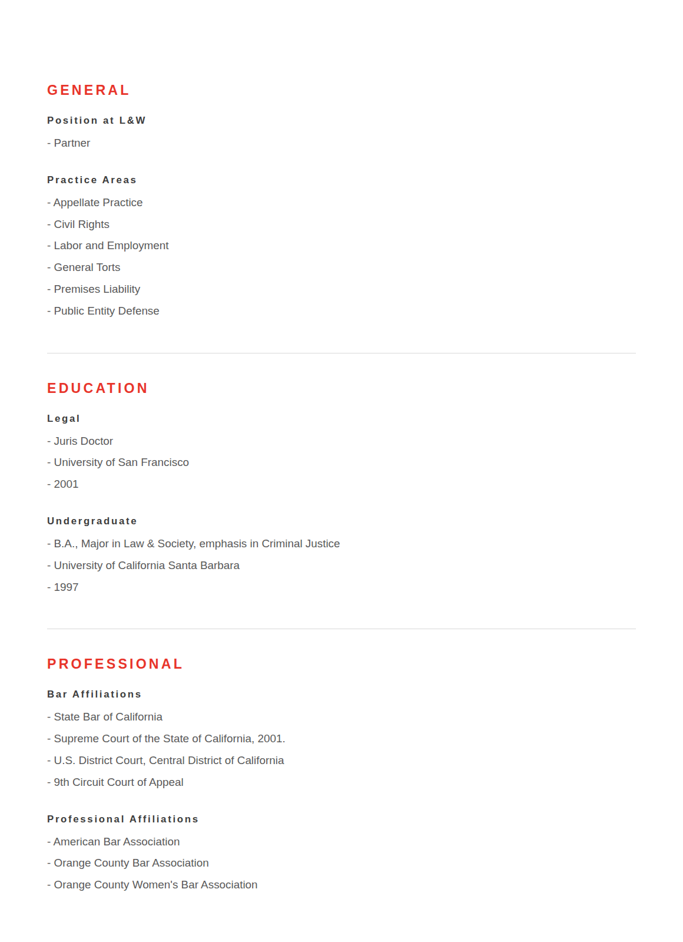GENERAL
Position at L&W
Partner
Practice Areas
Appellate Practice
Civil Rights
Labor and Employment
General Torts
Premises Liability
Public Entity Defense
EDUCATION
Legal
Juris Doctor
University of San Francisco
2001
Undergraduate
B.A., Major in Law & Society, emphasis in Criminal Justice
University of California Santa Barbara
1997
PROFESSIONAL
Bar Affiliations
State Bar of California
Supreme Court of the State of California, 2001.
U.S. District Court, Central District of California
9th Circuit Court of Appeal
Professional Affiliations
American Bar Association
Orange County Bar Association
Orange County Women's Bar Association